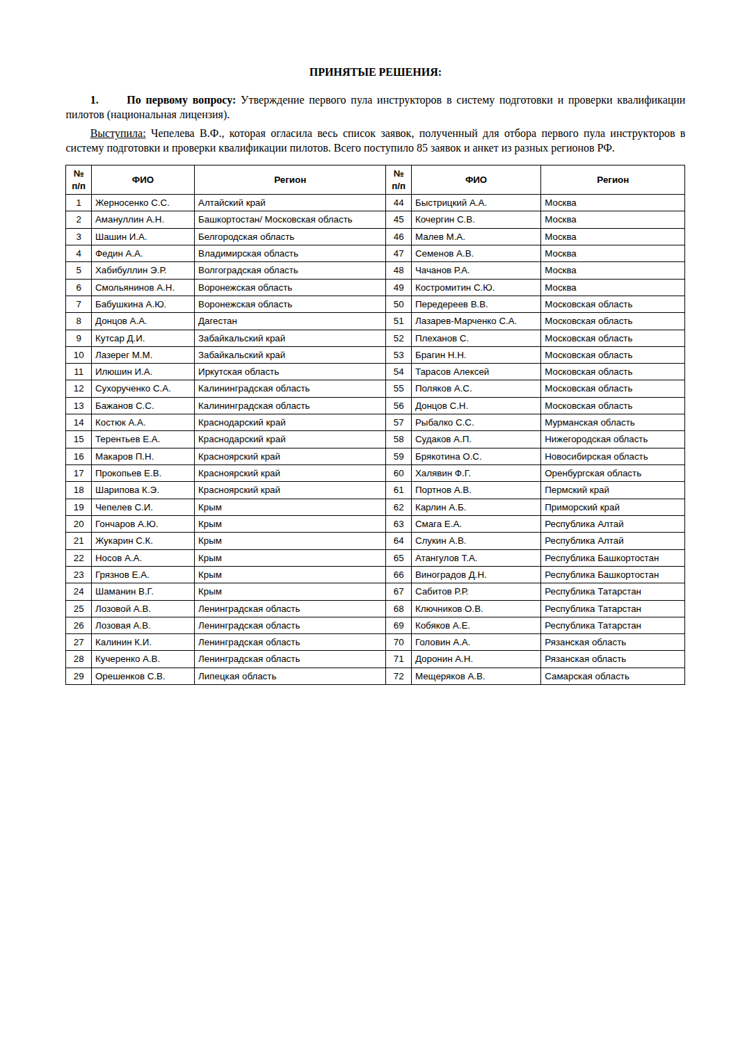ПРИНЯТЫЕ РЕШЕНИЯ:
1. По первому вопросу: Утверждение первого пула инструкторов в систему подготовки и проверки квалификации пилотов (национальная лицензия).
Выступила: Чепелева В.Ф., которая огласила весь список заявок, полученный для отбора первого пула инструкторов в систему подготовки и проверки квалификации пилотов. Всего поступило 85 заявок и анкет из разных регионов РФ.
| № п/п | ФИО | Регион | № п/п | ФИО | Регион |
| --- | --- | --- | --- | --- | --- |
| 1 | Жерносенко С.С. | Алтайский край | 44 | Быстрицкий А.А. | Москва |
| 2 | Амануллин А.Н. | Башкортостан/ Московская область | 45 | Кочергин С.В. | Москва |
| 3 | Шашин И.А. | Белгородская область | 46 | Малев М.А. | Москва |
| 4 | Федин А.А. | Владимирская область | 47 | Семенов А.В. | Москва |
| 5 | Хабибуллин Э.Р. | Волгоградская область | 48 | Чачанов Р.А. | Москва |
| 6 | Смольянинов А.Н. | Воронежская область | 49 | Костромитин С.Ю. | Москва |
| 7 | Бабушкина А.Ю. | Воронежская область | 50 | Передереев В.В. | Московская область |
| 8 | Донцов А.А. | Дагестан | 51 | Лазарев-Марченко С.А. | Московская область |
| 9 | Кутсар Д.И. | Забайкальский край | 52 | Плеханов С. | Московская область |
| 10 | Лазерег М.М. | Забайкальский край | 53 | Брагин Н.Н. | Московская область |
| 11 | Илюшин И.А. | Иркутская область | 54 | Тарасов Алексей | Московская область |
| 12 | Сухорученко С.А. | Калининградская область | 55 | Поляков А.С. | Московская область |
| 13 | Бажанов С.С. | Калининградская область | 56 | Донцов С.Н. | Московская область |
| 14 | Костюк А.А. | Краснодарский край | 57 | Рыбалко С.С. | Мурманская область |
| 15 | Терентьев Е.А. | Краснодарский край | 58 | Судаков А.П. | Нижегородская область |
| 16 | Макаров П.Н. | Красноярский край | 59 | Брякотина О.С. | Новосибирская область |
| 17 | Прокопьев Е.В. | Красноярский край | 60 | Халявин Ф.Г. | Оренбургская область |
| 18 | Шарипова К.Э. | Красноярский край | 61 | Портнов А.В. | Пермский край |
| 19 | Чепелев С.И. | Крым | 62 | Карлин А.Б. | Приморский край |
| 20 | Гончаров А.Ю. | Крым | 63 | Смага Е.А. | Республика Алтай |
| 21 | Жукарин С.К. | Крым | 64 | Слукин А.В. | Республика Алтай |
| 22 | Носов А.А. | Крым | 65 | Атангулов Т.А. | Республика Башкортостан |
| 23 | Грязнов Е.А. | Крым | 66 | Виноградов Д.Н. | Республика Башкортостан |
| 24 | Шаманин В.Г. | Крым | 67 | Сабитов Р.Р. | Республика Татарстан |
| 25 | Лозовой А.В. | Ленинградская область | 68 | Ключников О.В. | Республика Татарстан |
| 26 | Лозовая А.В. | Ленинградская область | 69 | Кобяков А.Е. | Республика Татарстан |
| 27 | Калинин К.И. | Ленинградская область | 70 | Головин А.А. | Рязанская область |
| 28 | Кучеренко А.В. | Ленинградская область | 71 | Доронин А.Н. | Рязанская область |
| 29 | Орешенков С.В. | Липецкая область | 72 | Мещеряков А.В. | Самарская область |